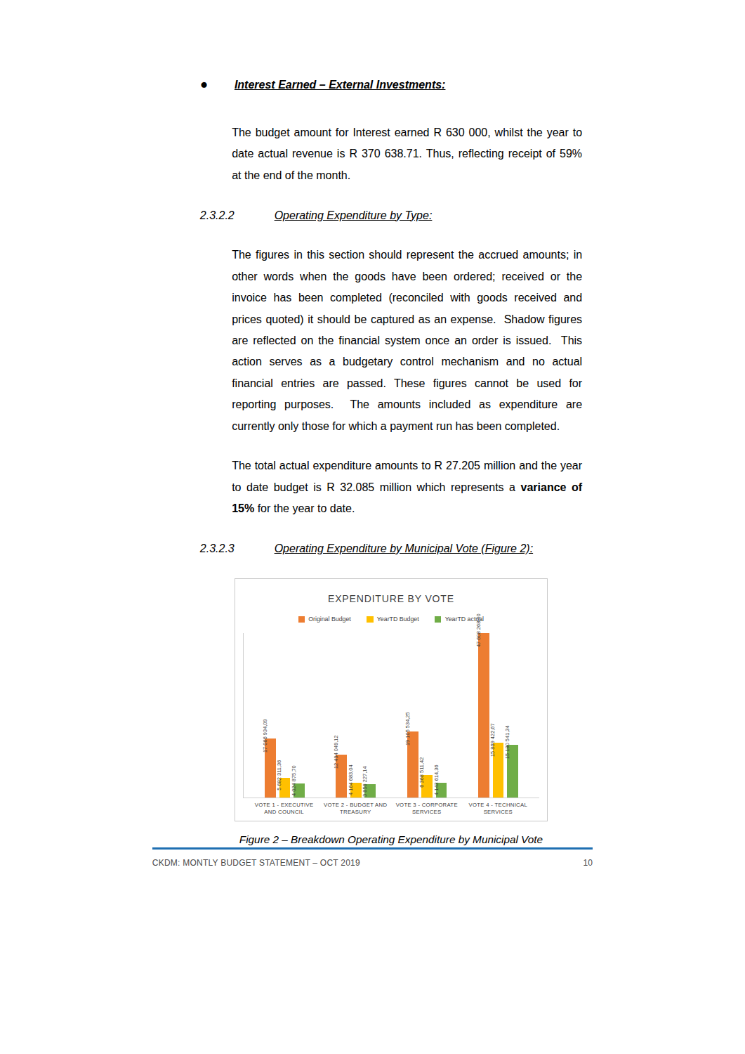●
Interest Earned – External Investments:
The budget amount for Interest earned R 630 000, whilst the year to date actual revenue is R 370 638.71. Thus, reflecting receipt of 59% at the end of the month.
2.3.2.2
Operating Expenditure by Type:
The figures in this section should represent the accrued amounts; in other words when the goods have been ordered; received or the invoice has been completed (reconciled with goods received and prices quoted) it should be captured as an expense. Shadow figures are reflected on the financial system once an order is issued. This action serves as a budgetary control mechanism and no actual financial entries are passed. These figures cannot be used for reporting purposes. The amounts included as expenditure are currently only those for which a payment run has been completed.
The total actual expenditure amounts to R 27.205 million and the year to date budget is R 32.085 million which represents a variance of 15% for the year to date.
2.3.2.3
Operating Expenditure by Municipal Vote (Figure 2):
EXPENDITURE BY VOTE
Original Budget YearTD Budget YearTD actual
17 066 934,09
5 682 311,36
4 024 875,70
12 494 049,12
4 164 683,04
3 856 227,14
19 105 534,25
6 368 511,42
4 143 614,36
47 608 268,00
15 869 422,67
15 180 541,34
VOTE 1 - EXECUTIVE
AND COUNCIL
VOTE 2 - BUDGET AND
TREASURY
VOTE 3 - CORPORATE
SERVICES
VOTE 4 - TECHNICAL
SERVICES
Figure 2 – Breakdown Operating Expenditure by Municipal Vote
CKDM: MONTLY BUDGET STATEMENT – OCT 2019
10